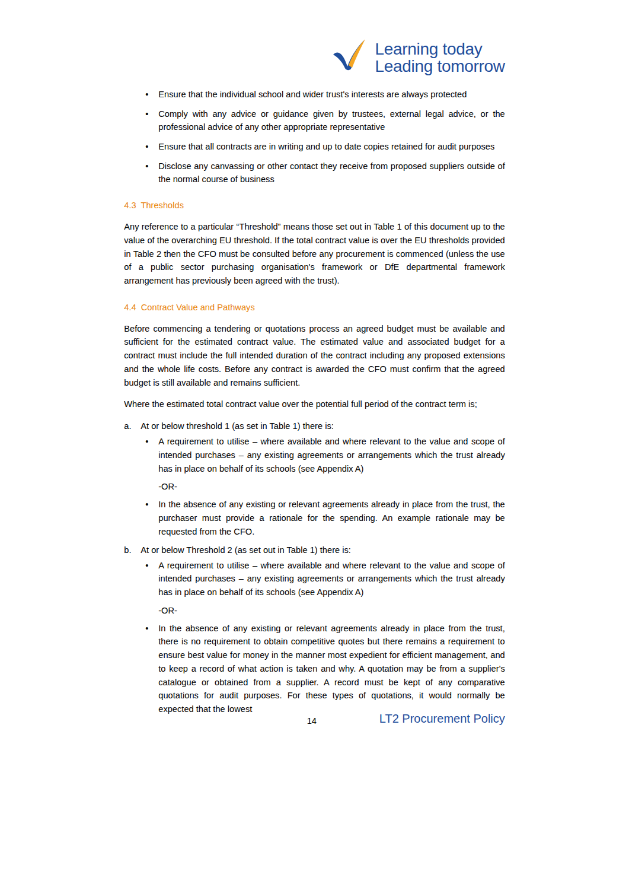Learning today
Leading tomorrow
Ensure that the individual school and wider trust's interests are always protected
Comply with any advice or guidance given by trustees, external legal advice, or the professional advice of any other appropriate representative
Ensure that all contracts are in writing and up to date copies retained for audit purposes
Disclose any canvassing or other contact they receive from proposed suppliers outside of the normal course of business
4.3 Thresholds
Any reference to a particular “Threshold” means those set out in Table 1 of this document up to the value of the overarching EU threshold. If the total contract value is over the EU thresholds provided in Table 2 then the CFO must be consulted before any procurement is commenced (unless the use of a public sector purchasing organisation's framework or DfE departmental framework arrangement has previously been agreed with the trust).
4.4 Contract Value and Pathways
Before commencing a tendering or quotations process an agreed budget must be available and sufficient for the estimated contract value. The estimated value and associated budget for a contract must include the full intended duration of the contract including any proposed extensions and the whole life costs. Before any contract is awarded the CFO must confirm that the agreed budget is still available and remains sufficient.
Where the estimated total contract value over the potential full period of the contract term is;
At or below threshold 1 (as set in Table 1) there is:
A requirement to utilise – where available and where relevant to the value and scope of intended purchases – any existing agreements or arrangements which the trust already has in place on behalf of its schools (see Appendix A)
-OR-
In the absence of any existing or relevant agreements already in place from the trust, the purchaser must provide a rationale for the spending. An example rationale may be requested from the CFO.
At or below Threshold 2 (as set out in Table 1) there is:
A requirement to utilise – where available and where relevant to the value and scope of intended purchases – any existing agreements or arrangements which the trust already has in place on behalf of its schools (see Appendix A)
-OR-
In the absence of any existing or relevant agreements already in place from the trust, there is no requirement to obtain competitive quotes but there remains a requirement to ensure best value for money in the manner most expedient for efficient management, and to keep a record of what action is taken and why. A quotation may be from a supplier's catalogue or obtained from a supplier. A record must be kept of any comparative quotations for audit purposes. For these types of quotations, it would normally be expected that the lowest
14 LT2 Procurement Policy